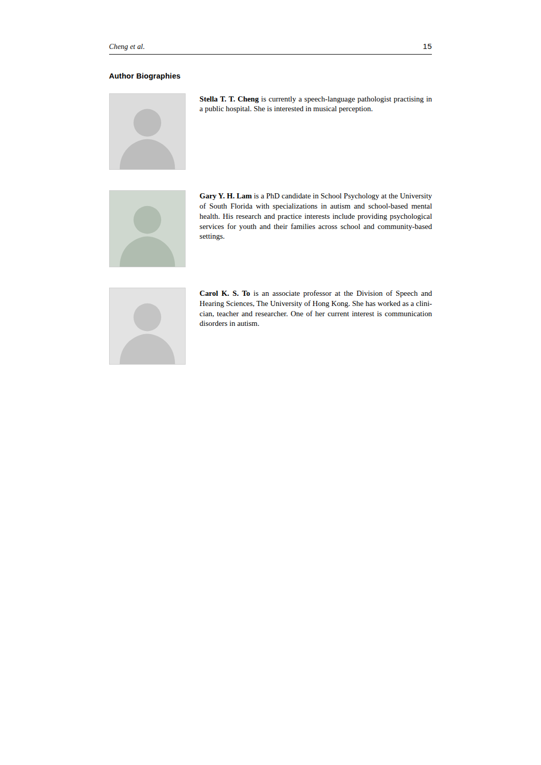Cheng et al. 15
Author Biographies
Stella T. T. Cheng is currently a speech-language pathologist practising in a public hospital. She is interested in musical perception.
Gary Y. H. Lam is a PhD candidate in School Psychology at the University of South Florida with specializations in autism and school-based mental health. His research and practice interests include providing psychological services for youth and their families across school and community-based settings.
Carol K. S. To is an associate professor at the Division of Speech and Hearing Sciences, The University of Hong Kong. She has worked as a clinician, teacher and researcher. One of her current interest is communication disorders in autism.